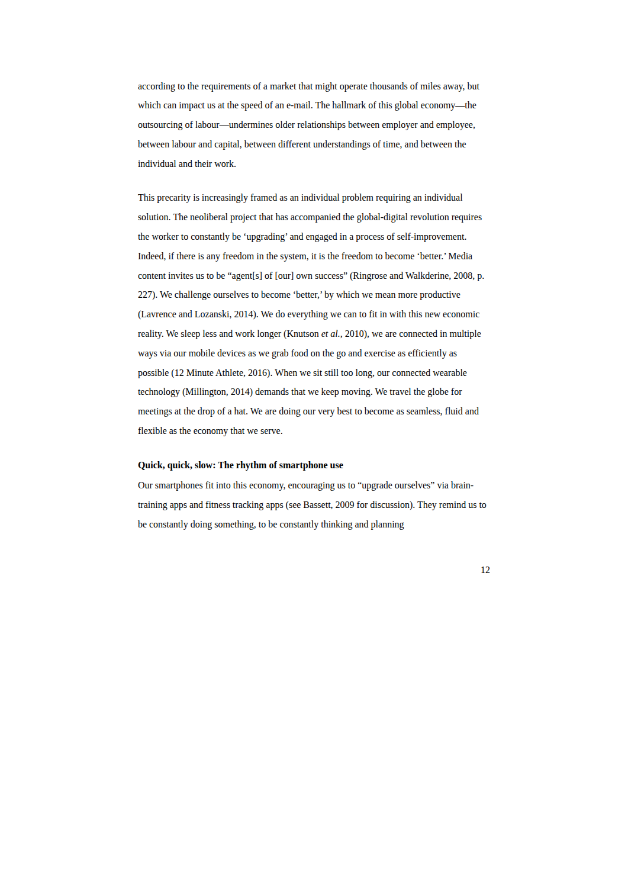according to the requirements of a market that might operate thousands of miles away, but which can impact us at the speed of an e-mail. The hallmark of this global economy—the outsourcing of labour—undermines older relationships between employer and employee, between labour and capital, between different understandings of time, and between the individual and their work.
This precarity is increasingly framed as an individual problem requiring an individual solution. The neoliberal project that has accompanied the global-digital revolution requires the worker to constantly be ‘upgrading’ and engaged in a process of self-improvement. Indeed, if there is any freedom in the system, it is the freedom to become ‘better.’ Media content invites us to be “agent[s] of [our] own success” (Ringrose and Walkderine, 2008, p. 227). We challenge ourselves to become ‘better,’ by which we mean more productive (Lavrence and Lozanski, 2014). We do everything we can to fit in with this new economic reality. We sleep less and work longer (Knutson et al., 2010), we are connected in multiple ways via our mobile devices as we grab food on the go and exercise as efficiently as possible (12 Minute Athlete, 2016). When we sit still too long, our connected wearable technology (Millington, 2014) demands that we keep moving. We travel the globe for meetings at the drop of a hat. We are doing our very best to become as seamless, fluid and flexible as the economy that we serve.
Quick, quick, slow: The rhythm of smartphone use
Our smartphones fit into this economy, encouraging us to “upgrade ourselves” via brain-training apps and fitness tracking apps (see Bassett, 2009 for discussion). They remind us to be constantly doing something, to be constantly thinking and planning
12